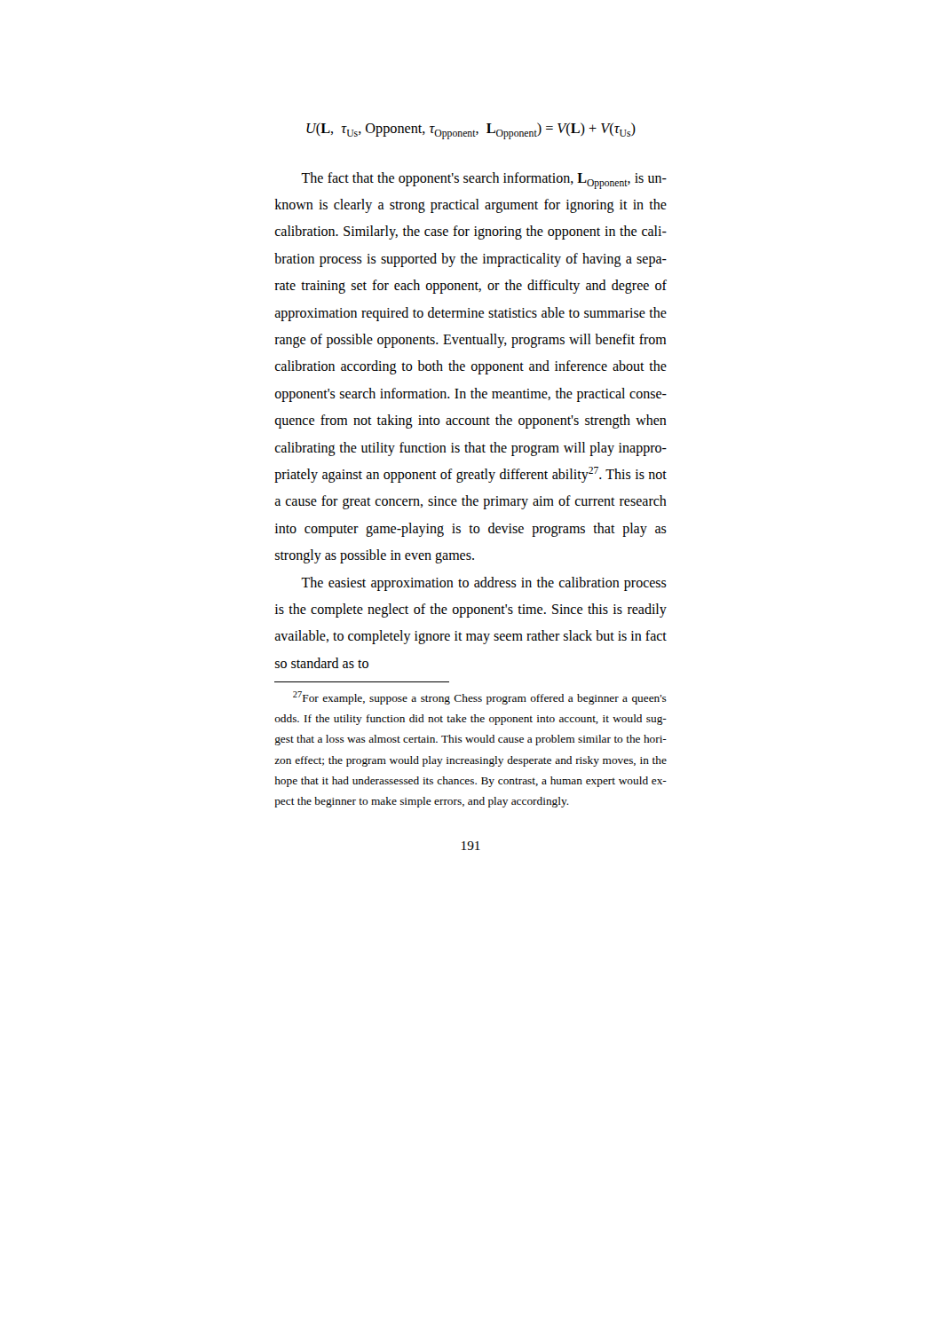U(L, τUs, Opponent, τOpponent, LOpponent) = V(L) + V(τUs)
The fact that the opponent's search information, LOpponent, is unknown is clearly a strong practical argument for ignoring it in the calibration. Similarly, the case for ignoring the opponent in the calibration process is supported by the impracticality of having a separate training set for each opponent, or the difficulty and degree of approximation required to determine statistics able to summarise the range of possible opponents. Eventually, programs will benefit from calibration according to both the opponent and inference about the opponent's search information. In the meantime, the practical consequence from not taking into account the opponent's strength when calibrating the utility function is that the program will play inappropriately against an opponent of greatly different ability27. This is not a cause for great concern, since the primary aim of current research into computer game-playing is to devise programs that play as strongly as possible in even games.
The easiest approximation to address in the calibration process is the complete neglect of the opponent's time. Since this is readily available, to completely ignore it may seem rather slack but is in fact so standard as to
27 For example, suppose a strong Chess program offered a beginner a queen's odds. If the utility function did not take the opponent into account, it would suggest that a loss was almost certain. This would cause a problem similar to the horizon effect; the program would play increasingly desperate and risky moves, in the hope that it had underassessed its chances. By contrast, a human expert would expect the beginner to make simple errors, and play accordingly.
191